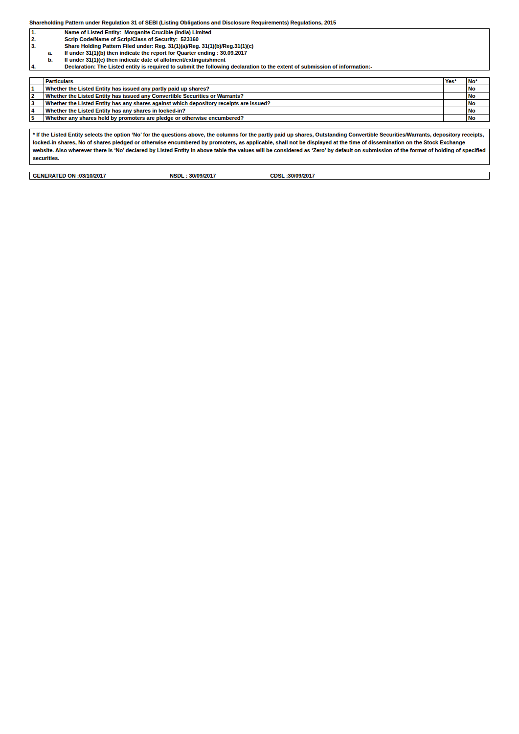Shareholding Pattern under Regulation 31 of SEBI (Listing Obligations and Disclosure Requirements) Regulations, 2015
| 1. | | Name of Listed Entity: Morganite Crucible (India) Limited |
| 2. | | Scrip Code/Name of Scrip/Class of Security: 523160 |
| 3. | | Share Holding Pattern Filed under: Reg. 31(1)(a)/Reg. 31(1)(b)/Reg.31(1)(c) |
| | a. | If under 31(1)(b) then indicate the report for Quarter ending : 30.09.2017 |
| | b. | If under 31(1)(c) then indicate date of allotment/extinguishment |
| 4. | | Declaration: The Listed entity is required to submit the following declaration to the extent of submission of information:- |
| | Particulars | Yes* | No* |
| 1 | Whether the Listed Entity has issued any partly paid up shares? | | No |
| 2 | Whether the Listed Entity has issued any Convertible Securities or Warrants? | | No |
| 3 | Whether the Listed Entity has any shares against which depository receipts are issued? | | No |
| 4 | Whether the Listed Entity has any shares in locked-in? | | No |
| 5 | Whether any shares held by promoters are pledge or otherwise encumbered? | | No |
* If the Listed Entity selects the option ‘No’ for the questions above, the columns for the partly paid up shares, Outstanding Convertible Securities/Warrants, depository receipts, locked-in shares, No of shares pledged or otherwise encumbered by promoters, as applicable, shall not be displayed at the time of dissemination on the Stock Exchange website. Also wherever there is ‘No’ declared by Listed Entity in above table the values will be considered as ‘Zero’ by default on submission of the format of holding of specified securities.
| GENERATED ON :03/10/2017 | NSDL : 30/09/2017 | CDSL :30/09/2017 |